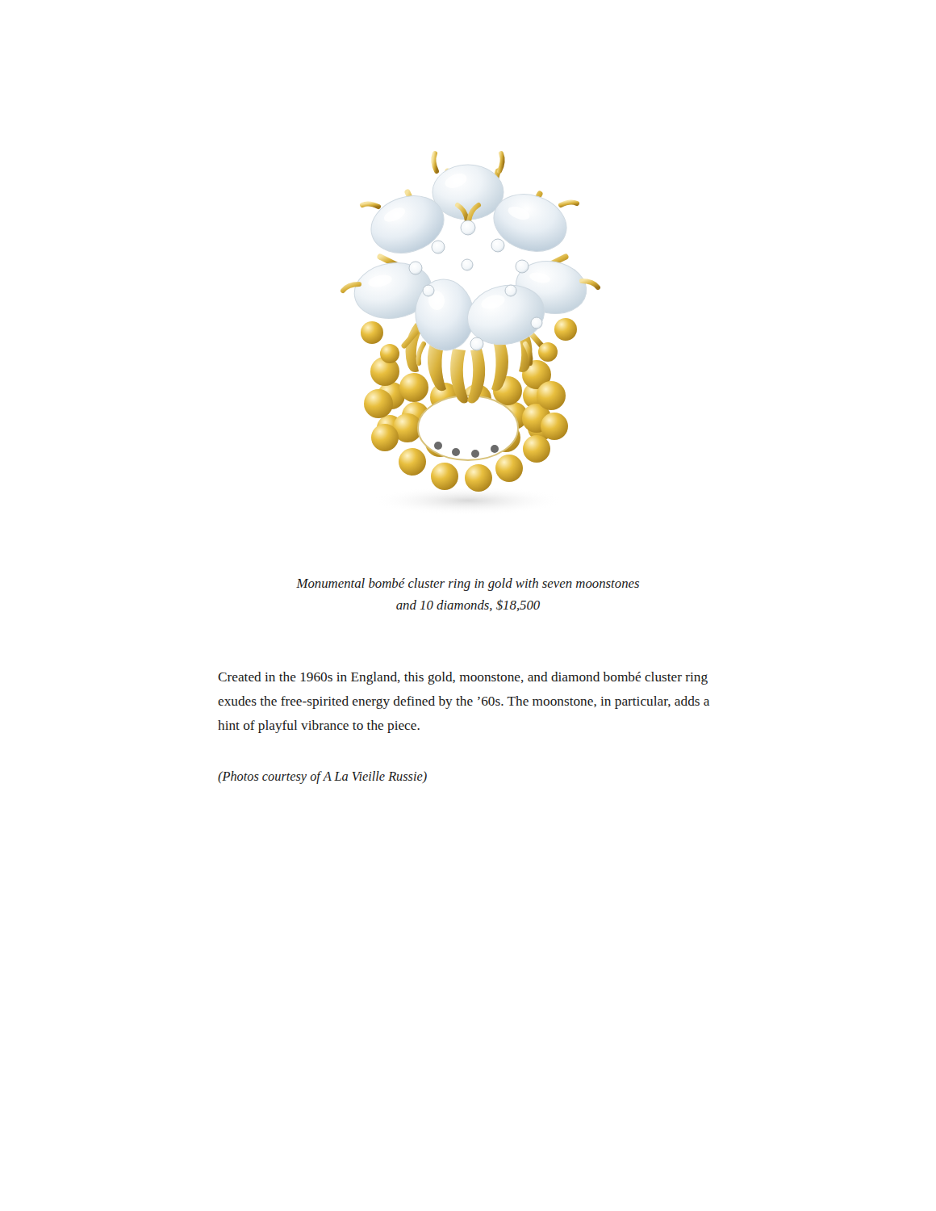Monumental bombé cluster ring in gold with seven moonstones
and 10 diamonds, $18,500
Created in the 1960s in England, this gold, moonstone, and diamond bombé cluster ring exudes the free-spirited energy defined by the ’60s. The moonstone, in particular, adds a hint of playful vibrance to the piece.
(Photos courtesy of A La Vieille Russie)